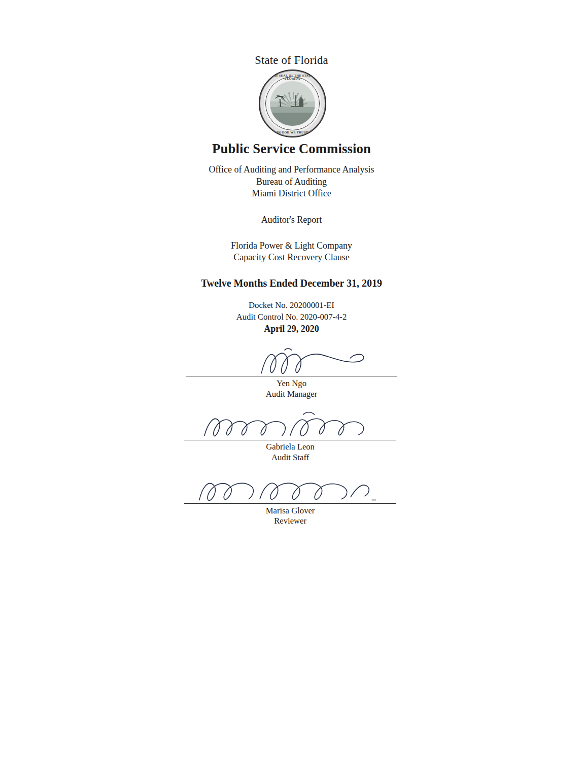State of Florida
Great Seal of the State of Florida
In God We Trust
Public Service Commission
Office of Auditing and Performance Analysis
Bureau of Auditing
Miami District Office
Auditor's Report
Florida Power & Light Company
Capacity Cost Recovery Clause
Twelve Months Ended December 31, 2019
Docket No. 20200001-EI
Audit Control No. 2020-007-4-2
April 29, 2020
Yen Ngo
Audit Manager
Gabriela Leon
Audit Staff
Marisa Glover
Reviewer